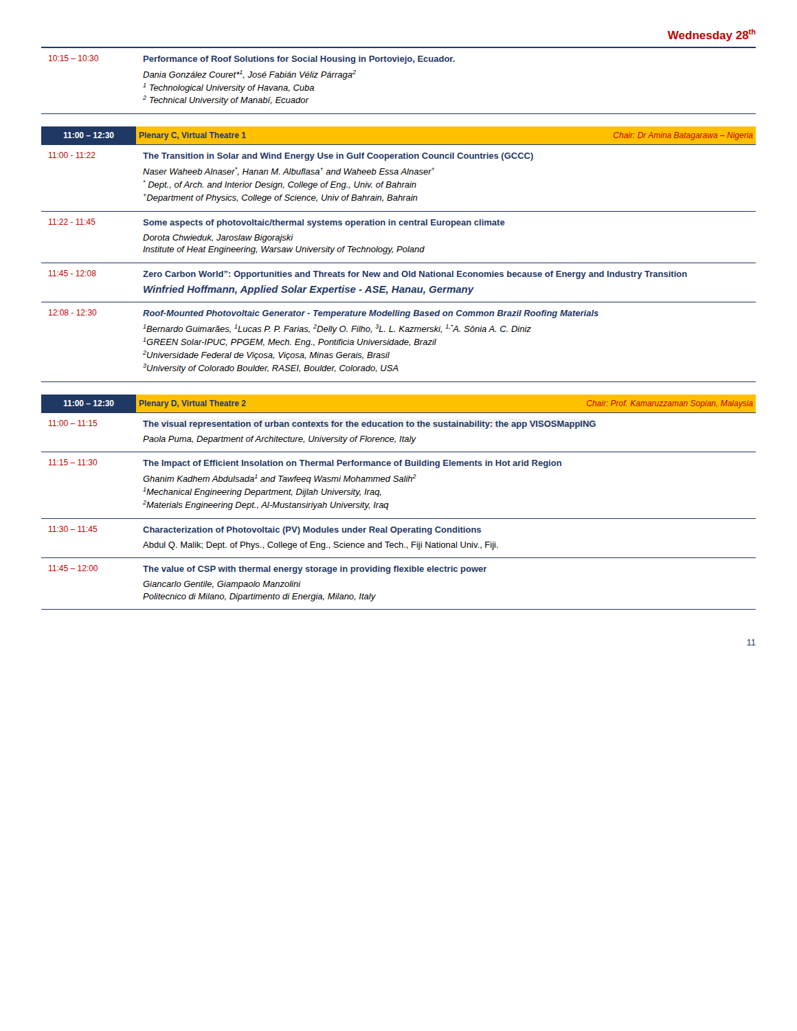Wednesday 28th
| 10:15 – 10:30 | Performance of Roof Solutions for Social Housing in Portoviejo, Ecuador. Dania González Couret* 1 , José Fabián Véliz Párraga 2 1 Technological University of Havana, Cuba 2 Technical University of Manabí, Ecuador |
| 11:00 – 12:30 | / Plenary C, Virtual Theatre 1 / Chair: Dr Amina Batagarawa – Nigeria / |
| 11:00 - 11:22 | The Transition in Solar and Wind Energy Use in Gulf Cooperation Council Countries (GCCC) Naser Waheeb Alnaser * , Hanan M. Albuflasa + and Waheeb Essa Alnaser + * Dept., of Arch. and Interior Design, College of Eng., Univ. of Bahrain + Department of Physics, College of Science, Univ of Bahrain, Bahrain |
| 11:22 - 11:45 | Some aspects of photovoltaic/thermal systems operation in central European climate Dorota Chwieduk, Jaroslaw Bigorajski Institute of Heat Engineering, Warsaw University of Technology, Poland |
| 11:45 - 12:08 | Zero Carbon World”: Opportunities and Threats for New and Old National Economies because of Energy and Industry Transition Winfried Hoffmann, Applied Solar Expertise - ASE, Hanau, Germany |
| 12:08 - 12:30 | Roof-Mounted Photovoltaic Generator - Temperature Modelling Based on Common Brazil Roofing Materials 1 Bernardo Guimarães, 1 Lucas P. P. Farias, 2 Delly O. Filho, 3 L. L. Kazmerski, 1,* A. Sônia A. C. Diniz 1 GREEN Solar-IPUC, PPGEM, Mech. Eng., Pontificia Universidade, Brazil 2 Universidade Federal de Viçosa, Viçosa, Minas Gerais, Brasil 3 University of Colorado Boulder, RASEI, Boulder, Colorado, USA |
| 11:00 – 12:30 | / Plenary D, Virtual Theatre 2 / Chair: Prof. Kamaruzzaman Sopian, Malaysia / |
| 11:00 – 11:15 | The visual representation of urban contexts for the education to the sustainability: the app VISOSMappING Paola Puma, Department of Architecture, University of Florence, Italy |
| 11:15 – 11:30 | The Impact of Efficient Insolation on Thermal Performance of Building Elements in Hot arid Region Ghanim Kadhem Abdulsada 1 and Tawfeeq Wasmi Mohammed Salih 2 1 Mechanical Engineering Department, Dijlah University, Iraq, 2 Materials Engineering Dept., Al-Mustansiriyah University, Iraq |
| 11:30 – 11:45 | Characterization of Photovoltaic (PV) Modules under Real Operating Conditions Abdul Q. Malik; Dept. of Phys., College of Eng., Science and Tech., Fiji National Univ., Fiji. |
| 11:45 – 12:00 | The value of CSP with thermal energy storage in providing flexible electric power Giancarlo Gentile, Giampaolo Manzolini Politecnico di Milano, Dipartimento di Energia, Milano, Italy |
11